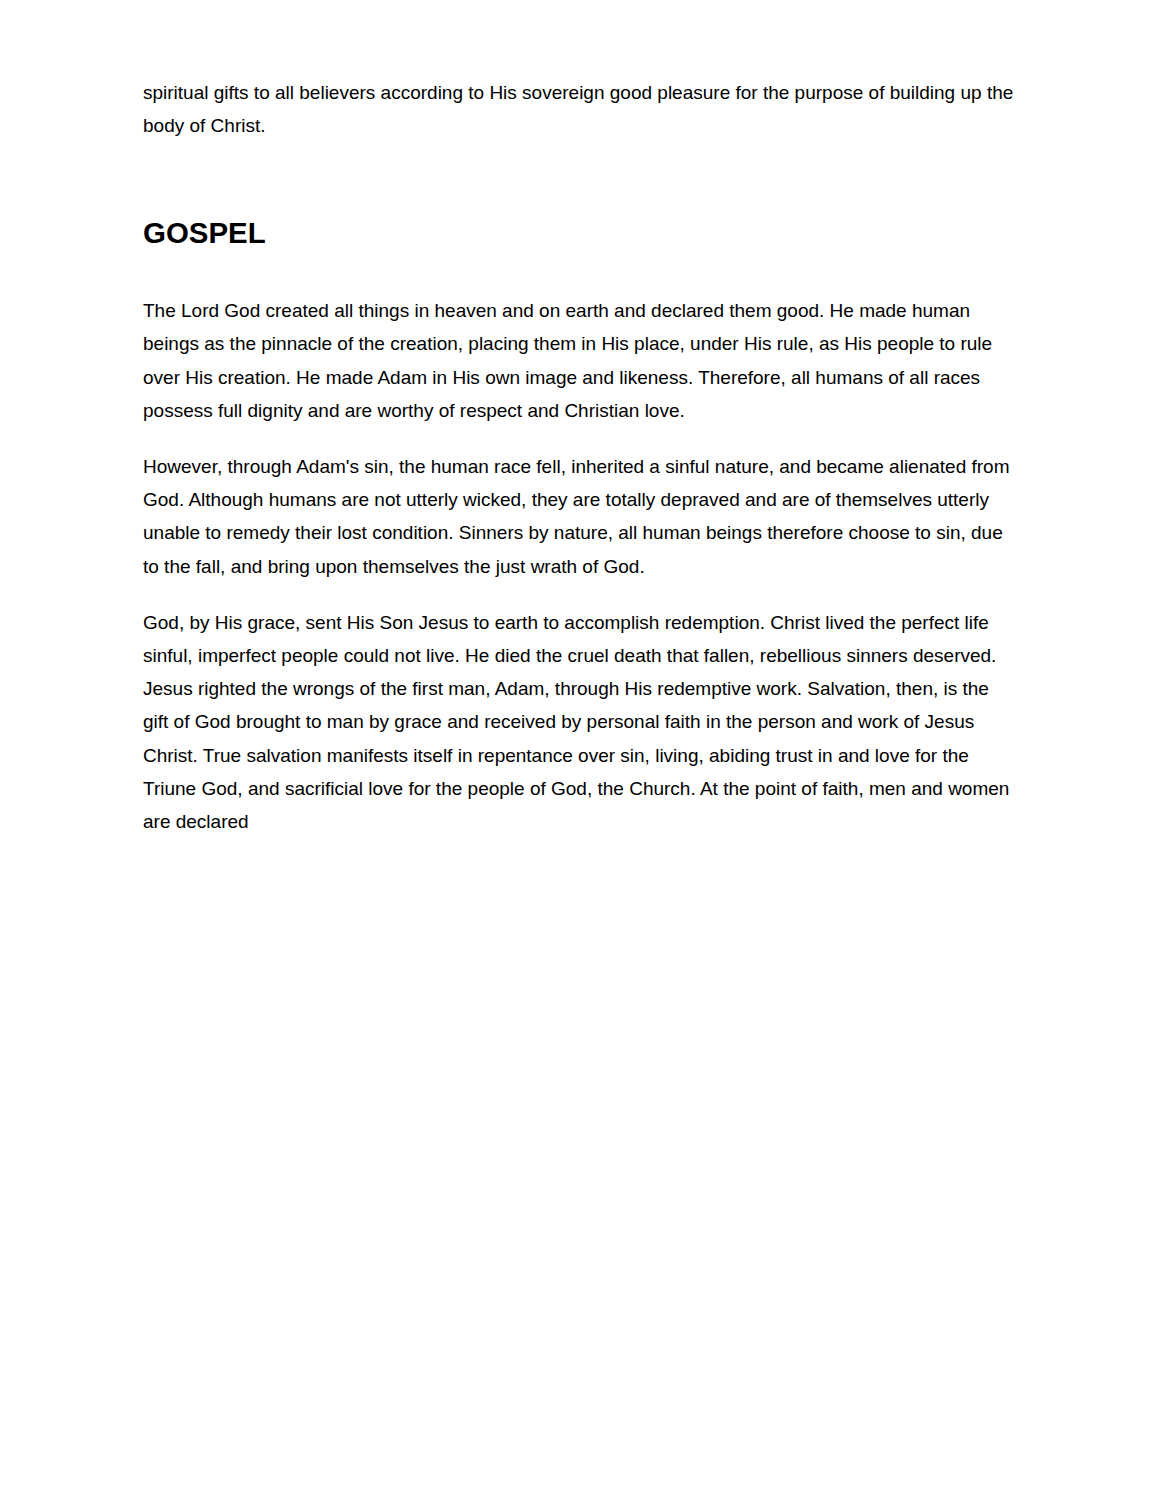spiritual gifts to all believers according to His sovereign good pleasure for the purpose of building up the body of Christ.
GOSPEL
The Lord God created all things in heaven and on earth and declared them good. He made human beings as the pinnacle of the creation, placing them in His place, under His rule, as His people to rule over His creation. He made Adam in His own image and likeness. Therefore, all humans of all races possess full dignity and are worthy of respect and Christian love.
However, through Adam's sin, the human race fell, inherited a sinful nature, and became alienated from God. Although humans are not utterly wicked, they are totally depraved and are of themselves utterly unable to remedy their lost condition. Sinners by nature, all human beings therefore choose to sin, due to the fall, and bring upon themselves the just wrath of God.
God, by His grace, sent His Son Jesus to earth to accomplish redemption. Christ lived the perfect life sinful, imperfect people could not live. He died the cruel death that fallen, rebellious sinners deserved. Jesus righted the wrongs of the first man, Adam, through His redemptive work. Salvation, then, is the gift of God brought to man by grace and received by personal faith in the person and work of Jesus Christ. True salvation manifests itself in repentance over sin, living, abiding trust in and love for the Triune God, and sacrificial love for the people of God, the Church. At the point of faith, men and women are declared